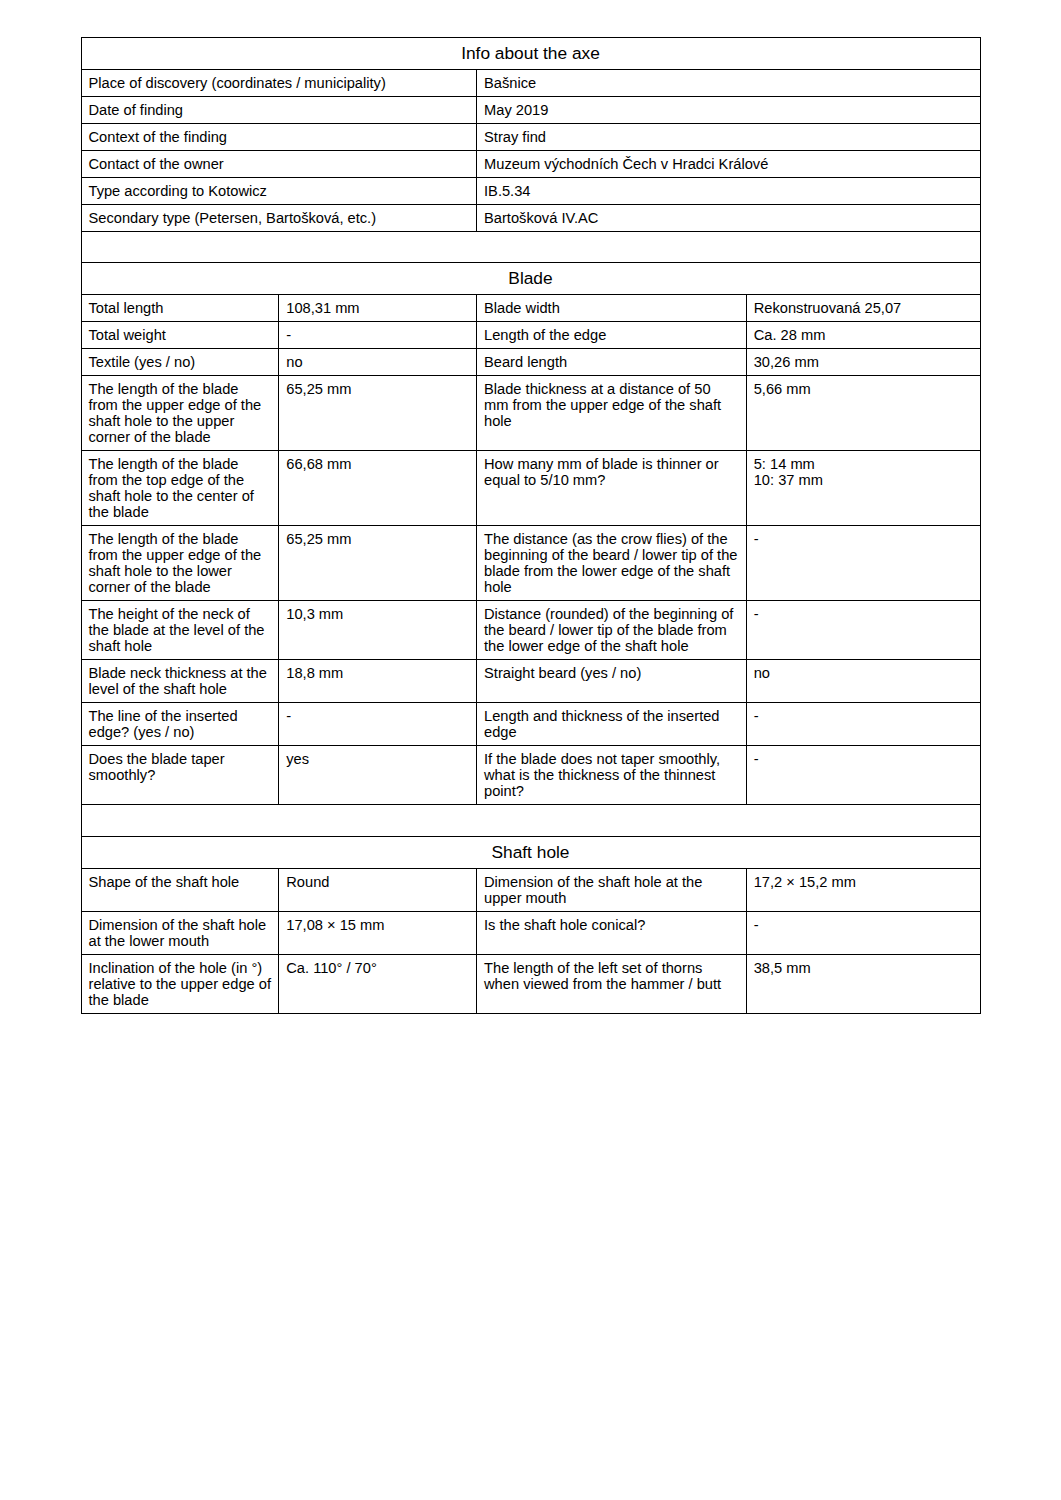| Info about the axe |
| Place of discovery (coordinates / municipality) | Bašnice |
| Date of finding | May 2019 |
| Context of the finding | Stray find |
| Contact of the owner | Muzeum východních Čech v Hradci Králové |
| Type according to Kotowicz | IB.5.34 |
| Secondary type (Petersen, Bartošková, etc.) | Bartošková IV.AC |
| Blade |
| Total length | 108,31 mm | Blade width | Rekonstruovaná 25,07 |
| Total weight | - | Length of the edge | Ca. 28 mm |
| Textile (yes / no) | no | Beard length | 30,26 mm |
| The length of the blade from the upper edge of the shaft hole to the upper corner of the blade | 65,25 mm | Blade thickness at a distance of 50 mm from the upper edge of the shaft hole | 5,66 mm |
| The length of the blade from the top edge of the shaft hole to the center of the blade | 66,68 mm | How many mm of blade is thinner or equal to 5/10 mm? | 5: 14 mm 10: 37 mm |
| The length of the blade from the upper edge of the shaft hole to the lower corner of the blade | 65,25 mm | The distance (as the crow flies) of the beginning of the beard / lower tip of the blade from the lower edge of the shaft hole | - |
| The height of the neck of the blade at the level of the shaft hole | 10,3 mm | Distance (rounded) of the beginning of the beard / lower tip of the blade from the lower edge of the shaft hole | - |
| Blade neck thickness at the level of the shaft hole | 18,8 mm | Straight beard (yes / no) | no |
| The line of the inserted edge? (yes / no) | - | Length and thickness of the inserted edge | - |
| Does the blade taper smoothly? | yes | If the blade does not taper smoothly, what is the thickness of the thinnest point? | - |
| Shaft hole |
| Shape of the shaft hole | Round | Dimension of the shaft hole at the upper mouth | 17,2 × 15,2 mm |
| Dimension of the shaft hole at the lower mouth | 17,08 × 15 mm | Is the shaft hole conical? | - |
| Inclination of the hole (in °) relative to the upper edge of the blade | Ca. 110° / 70° | The length of the left set of thorns when viewed from the hammer / butt | 38,5 mm |